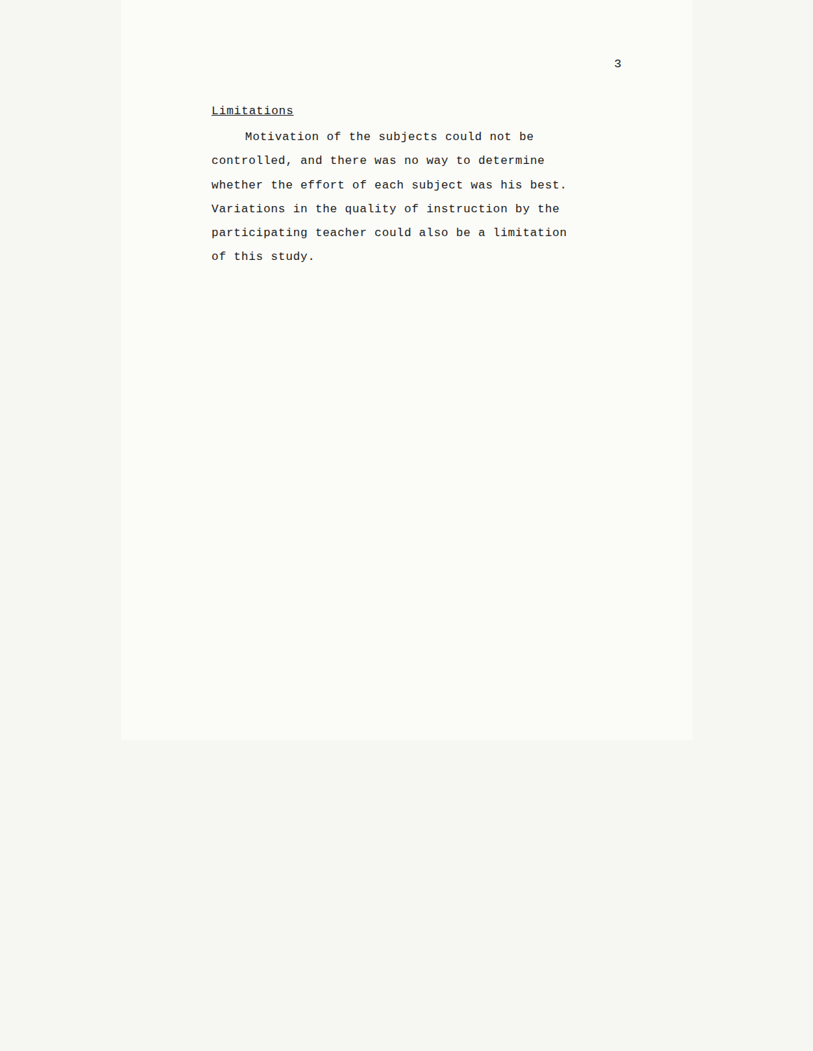3
Limitations
Motivation of the subjects could not be controlled, and there was no way to determine whether the effort of each subject was his best. Variations in the quality of instruction by the participating teacher could also be a limitation of this study.